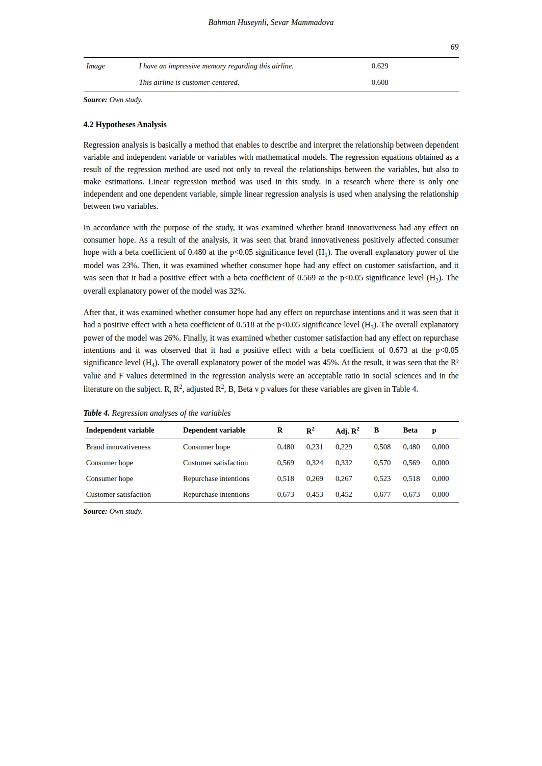Bahman Huseynli, Sevar Mammadova
69
| Image | I have an impressive memory regarding this airline. | 0.629 |
| | This airline is customer-centered. | 0.608 |
Source: Own study.
4.2 Hypotheses Analysis
Regression analysis is basically a method that enables to describe and interpret the relationship between dependent variable and independent variable or variables with mathematical models. The regression equations obtained as a result of the regression method are used not only to reveal the relationships between the variables, but also to make estimations. Linear regression method was used in this study. In a research where there is only one independent and one dependent variable, simple linear regression analysis is used when analysing the relationship between two variables.
In accordance with the purpose of the study, it was examined whether brand innovativeness had any effect on consumer hope. As a result of the analysis, it was seen that brand innovativeness positively affected consumer hope with a beta coefficient of 0.480 at the p<0.05 significance level (H1). The overall explanatory power of the model was 23%. Then, it was examined whether consumer hope had any effect on customer satisfaction, and it was seen that it had a positive effect with a beta coefficient of 0.569 at the p<0.05 significance level (H2). The overall explanatory power of the model was 32%.
After that, it was examined whether consumer hope had any effect on repurchase intentions and it was seen that it had a positive effect with a beta coefficient of 0.518 at the p<0.05 significance level (H3). The overall explanatory power of the model was 26%. Finally, it was examined whether customer satisfaction had any effect on repurchase intentions and it was observed that it had a positive effect with a beta coefficient of 0.673 at the p<0.05 significance level (H4). The overall explanatory power of the model was 45%. At the result, it was seen that the R² value and F values determined in the regression analysis were an acceptable ratio in social sciences and in the literature on the subject. R, R2, adjusted R2, B, Beta v p values for these variables are given in Table 4.
Table 4. Regression analyses of the variables
| Independent variable | Dependent variable | R | R 2 | Adj. R 2 | B | Beta | p |
| --- | --- | --- | --- | --- | --- | --- | --- |
| Brand innovativeness | Consumer hope | 0,480 | 0,231 | 0,229 | 0,508 | 0,480 | 0,000 |
| Consumer hope | Customer satisfaction | 0,569 | 0,324 | 0,332 | 0,570 | 0,569 | 0,000 |
| Consumer hope | Repurchase intentions | 0,518 | 0,269 | 0,267 | 0,523 | 0,518 | 0,000 |
| Customer satisfaction | Repurchase intentions | 0,673 | 0,453 | 0,452 | 0,677 | 0,673 | 0,000 |
Source: Own study.